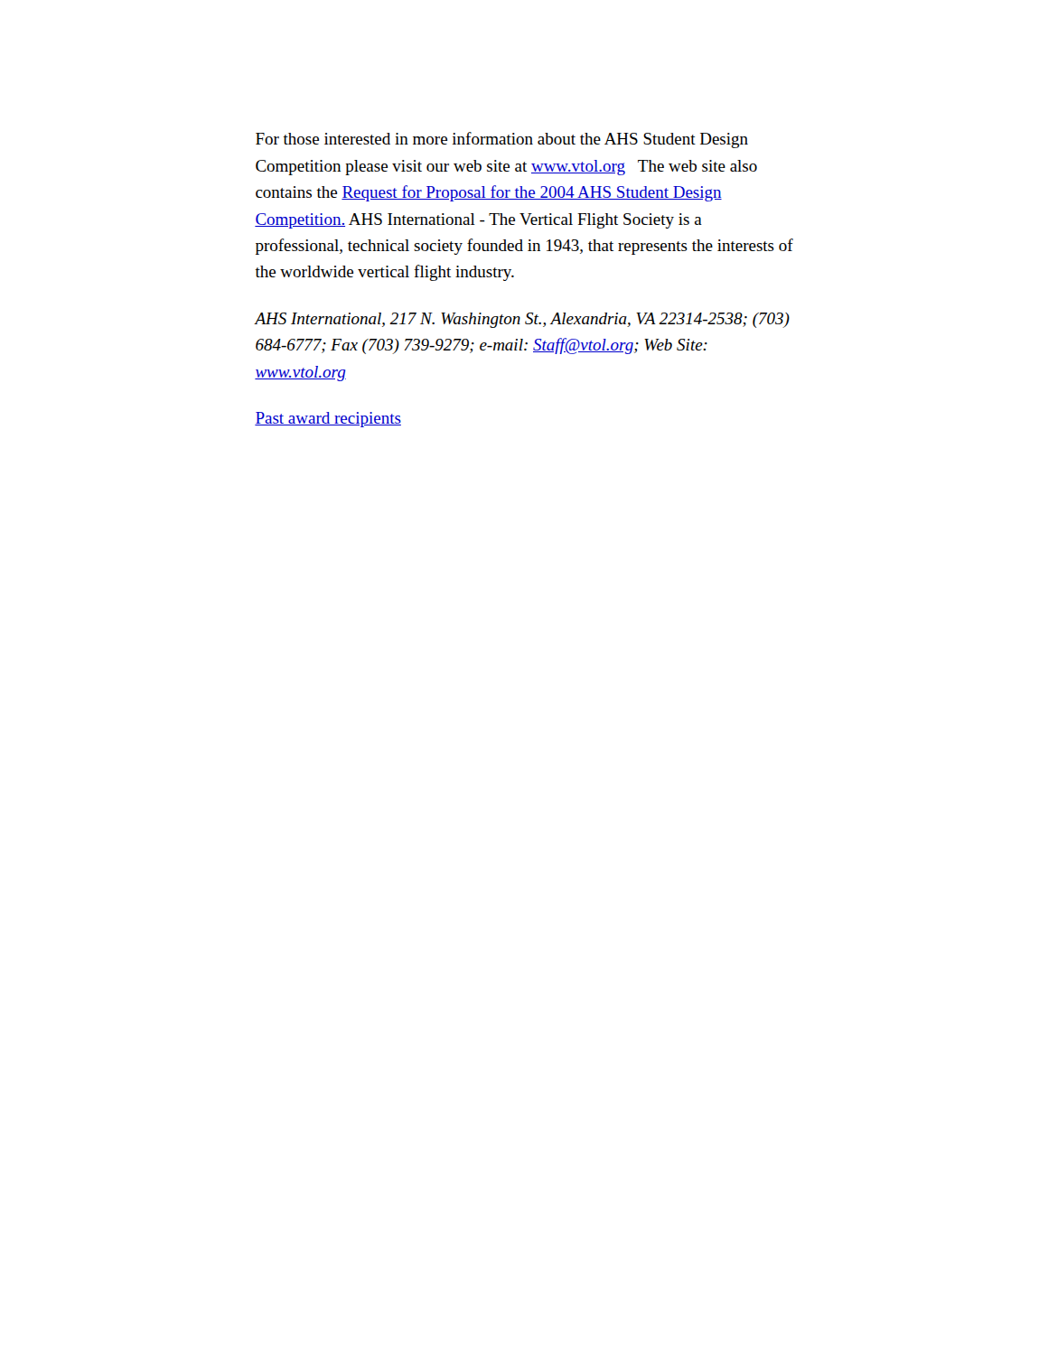For those interested in more information about the AHS Student Design Competition please visit our web site at www.vtol.org The web site also contains the Request for Proposal for the 2004 AHS Student Design Competition. AHS International - The Vertical Flight Society is a professional, technical society founded in 1943, that represents the interests of the worldwide vertical flight industry.
AHS International, 217 N. Washington St., Alexandria, VA 22314-2538; (703) 684-6777; Fax (703) 739-9279; e-mail: Staff@vtol.org; Web Site: www.vtol.org
Past award recipients